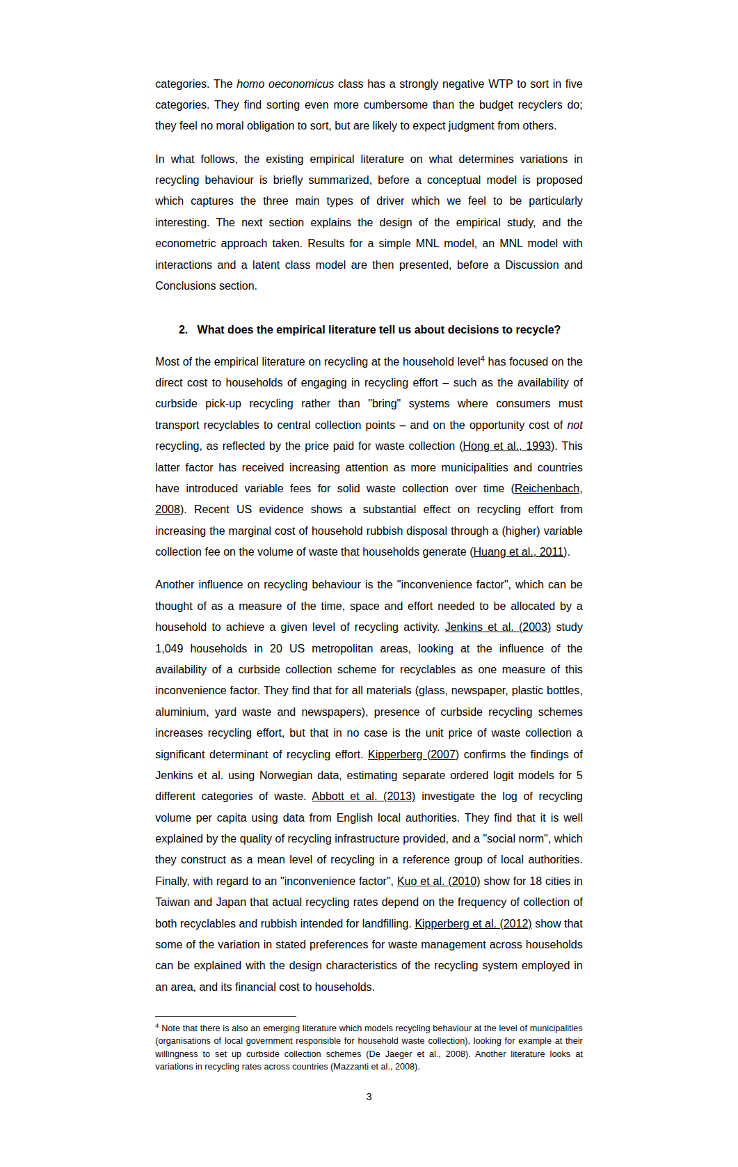categories. The homo oeconomicus class has a strongly negative WTP to sort in five categories. They find sorting even more cumbersome than the budget recyclers do; they feel no moral obligation to sort, but are likely to expect judgment from others.
In what follows, the existing empirical literature on what determines variations in recycling behaviour is briefly summarized, before a conceptual model is proposed which captures the three main types of driver which we feel to be particularly interesting. The next section explains the design of the empirical study, and the econometric approach taken. Results for a simple MNL model, an MNL model with interactions and a latent class model are then presented, before a Discussion and Conclusions section.
2. What does the empirical literature tell us about decisions to recycle?
Most of the empirical literature on recycling at the household level4 has focused on the direct cost to households of engaging in recycling effort – such as the availability of curbside pick-up recycling rather than "bring" systems where consumers must transport recyclables to central collection points – and on the opportunity cost of not recycling, as reflected by the price paid for waste collection (Hong et al., 1993). This latter factor has received increasing attention as more municipalities and countries have introduced variable fees for solid waste collection over time (Reichenbach, 2008). Recent US evidence shows a substantial effect on recycling effort from increasing the marginal cost of household rubbish disposal through a (higher) variable collection fee on the volume of waste that households generate (Huang et al., 2011).
Another influence on recycling behaviour is the "inconvenience factor", which can be thought of as a measure of the time, space and effort needed to be allocated by a household to achieve a given level of recycling activity. Jenkins et al. (2003) study 1,049 households in 20 US metropolitan areas, looking at the influence of the availability of a curbside collection scheme for recyclables as one measure of this inconvenience factor. They find that for all materials (glass, newspaper, plastic bottles, aluminium, yard waste and newspapers), presence of curbside recycling schemes increases recycling effort, but that in no case is the unit price of waste collection a significant determinant of recycling effort. Kipperberg (2007) confirms the findings of Jenkins et al. using Norwegian data, estimating separate ordered logit models for 5 different categories of waste. Abbott et al. (2013) investigate the log of recycling volume per capita using data from English local authorities. They find that it is well explained by the quality of recycling infrastructure provided, and a "social norm", which they construct as a mean level of recycling in a reference group of local authorities. Finally, with regard to an "inconvenience factor", Kuo et al. (2010) show for 18 cities in Taiwan and Japan that actual recycling rates depend on the frequency of collection of both recyclables and rubbish intended for landfilling. Kipperberg et al. (2012) show that some of the variation in stated preferences for waste management across households can be explained with the design characteristics of the recycling system employed in an area, and its financial cost to households.
4 Note that there is also an emerging literature which models recycling behaviour at the level of municipalities (organisations of local government responsible for household waste collection), looking for example at their willingness to set up curbside collection schemes (De Jaeger et al., 2008). Another literature looks at variations in recycling rates across countries (Mazzanti et al., 2008).
3